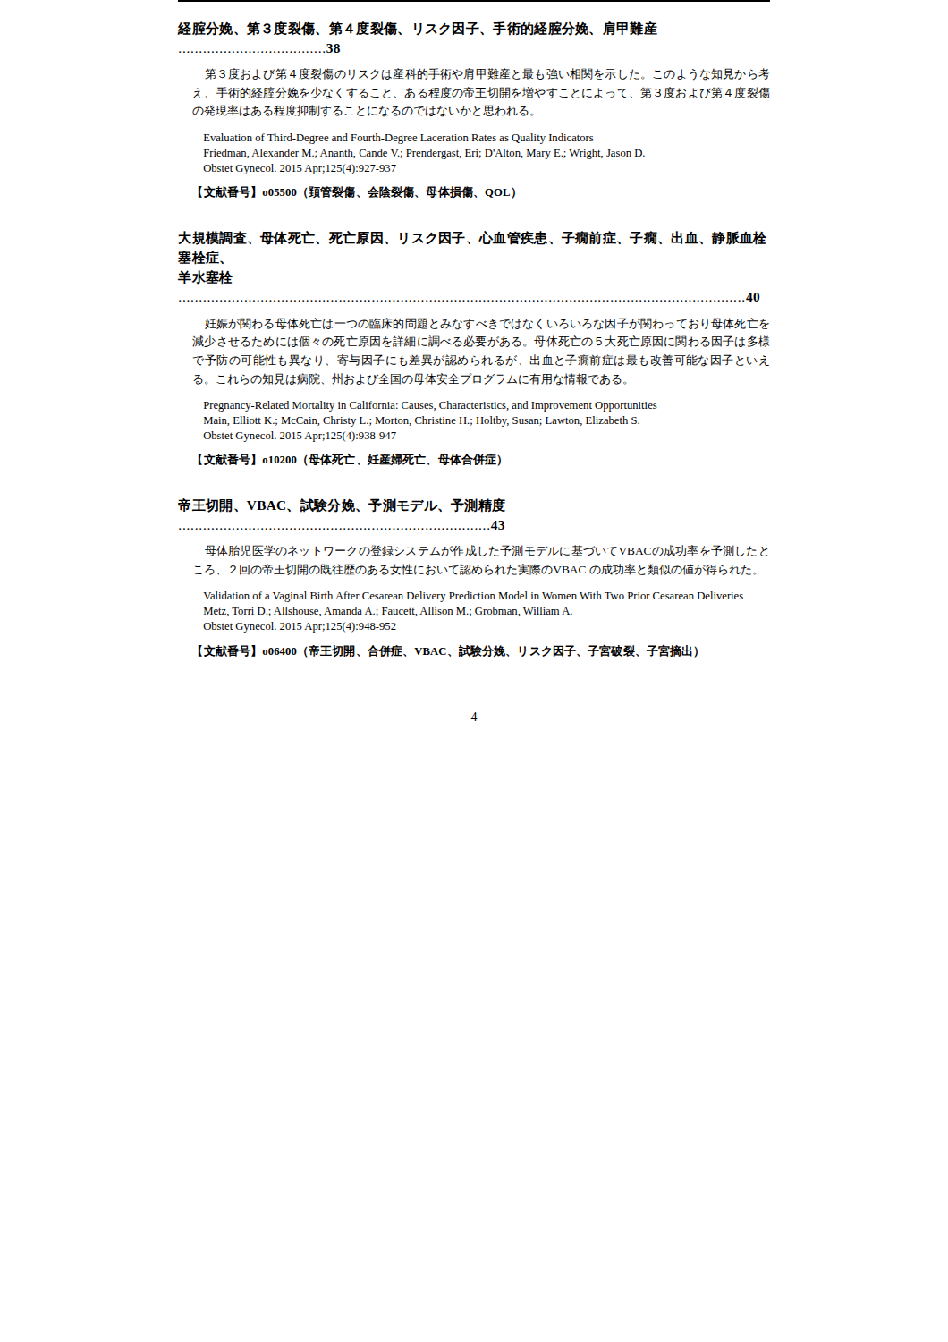経腟分娩、第３度裂傷、第４度裂傷、リスク因子、手術的経腟分娩、肩甲難産 .................................... 38
第３度および第４度裂傷のリスクは産科的手術や肩甲難産と最も強い相関を示した。このような知見から考え、手術的経腟分娩を少なくすること、ある程度の帝王切開を増やすことによって、第３度および第４度裂傷の発現率はある程度抑制することになるのではないかと思われる。
Evaluation of Third-Degree and Fourth-Degree Laceration Rates as Quality Indicators
Friedman, Alexander M.; Ananth, Cande V.; Prendergast, Eri; D'Alton, Mary E.; Wright, Jason D.
Obstet Gynecol. 2015 Apr;125(4):927-937
【文献番号】o05500（頚管裂傷、会陰裂傷、母体損傷、QOL）
大規模調査、母体死亡、死亡原因、リスク因子、心血管疾患、子癇前症、子癇、出血、静脈血栓塞栓症、
羊水塞栓 .......................................................................................................................................... 40
妊娠が関わる母体死亡は一つの臨床的問題とみなすべきではなくいろいろな因子が関わっており母体死亡を減少させるためには個々の死亡原因を詳細に調べる必要がある。母体死亡の５大死亡原因に関わる因子は多様で予防の可能性も異なり、寄与因子にも差異が認められるが、出血と子癇前症は最も改善可能な因子といえる。これらの知見は病院、州および全国の母体安全プログラムに有用な情報である。
Pregnancy-Related Mortality in California: Causes, Characteristics, and Improvement Opportunities
Main, Elliott K.; McCain, Christy L.; Morton, Christine H.; Holtby, Susan; Lawton, Elizabeth S.
Obstet Gynecol. 2015 Apr;125(4):938-947
【文献番号】o10200（母体死亡、妊産婦死亡、母体合併症）
帝王切開、VBAC、試験分娩、予測モデル、予測精度 ............................................................................ 43
母体胎児医学のネットワークの登録システムが作成した予測モデルに基づいてVBACの成功率を予測したところ、２回の帝王切開の既往歴のある女性において認められた実際のVBAC の成功率と類似の値が得られた。
Validation of a Vaginal Birth After Cesarean Delivery Prediction Model in Women With Two Prior Cesarean Deliveries
Metz, Torri D.; Allshouse, Amanda A.; Faucett, Allison M.; Grobman, William A.
Obstet Gynecol. 2015 Apr;125(4):948-952
【文献番号】o06400（帝王切開、合併症、VBAC、試験分娩、リスク因子、子宮破裂、子宮摘出）
4